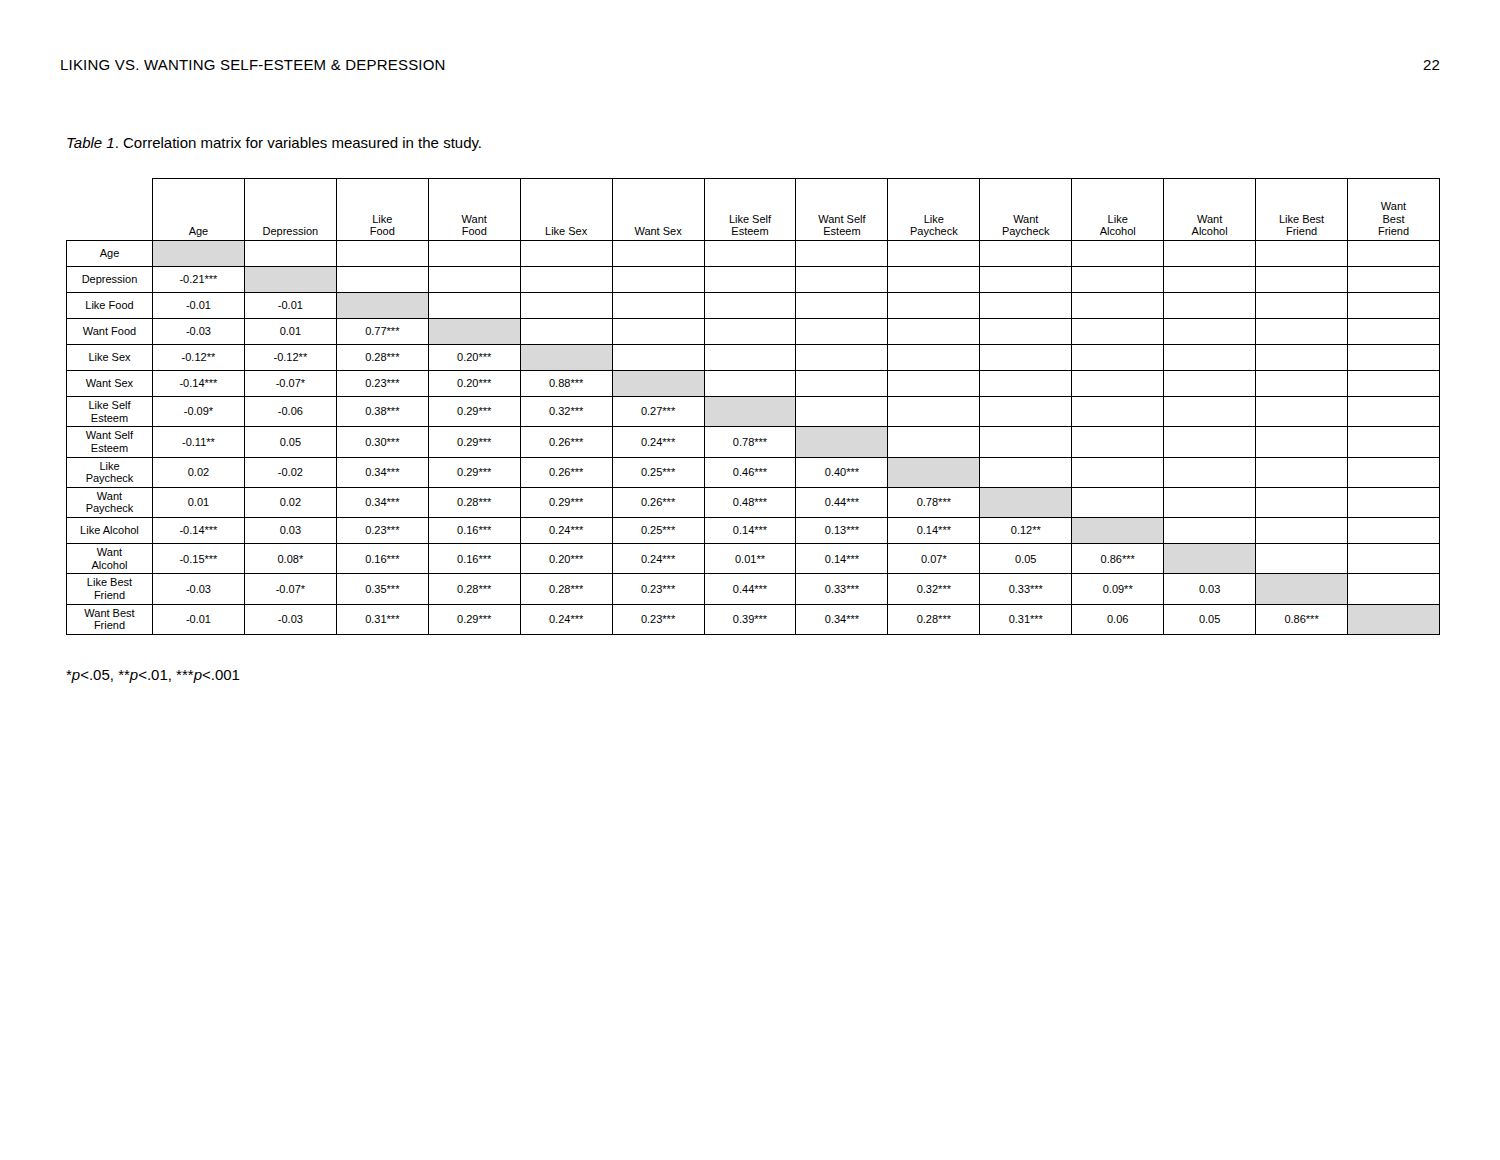Liking vs. Wanting Self-Esteem & Depression
22
Table 1. Correlation matrix for variables measured in the study.
| | Age | Depression | Like Food | Want Food | Like Sex | Want Sex | Like Self Esteem | Want Self Esteem | Like Paycheck | Want Paycheck | Like Alcohol | Want Alcohol | Like Best Friend | Want Best Friend |
| --- | --- | --- | --- | --- | --- | --- | --- | --- | --- | --- | --- | --- | --- | --- |
| Age | | | | | | | | | | | | | | |
| Depression | -0.21*** | | | | | | | | | | | | | |
| Like Food | -0.01 | -0.01 | | | | | | | | | | | | |
| Want Food | -0.03 | 0.01 | 0.77*** | | | | | | | | | | | |
| Like Sex | -0.12** | -0.12** | 0.28*** | 0.20*** | | | | | | | | | | |
| Want Sex | -0.14*** | -0.07* | 0.23*** | 0.20*** | 0.88*** | | | | | | | | | |
| Like Self Esteem | -0.09* | -0.06 | 0.38*** | 0.29*** | 0.32*** | 0.27*** | | | | | | | | |
| Want Self Esteem | -0.11** | 0.05 | 0.30*** | 0.29*** | 0.26*** | 0.24*** | 0.78*** | | | | | | | |
| Like Paycheck | 0.02 | -0.02 | 0.34*** | 0.29*** | 0.26*** | 0.25*** | 0.46*** | 0.40*** | | | | | | |
| Want Paycheck | 0.01 | 0.02 | 0.34*** | 0.28*** | 0.29*** | 0.26*** | 0.48*** | 0.44*** | 0.78*** | | | | | |
| Like Alcohol | -0.14*** | 0.03 | 0.23*** | 0.16*** | 0.24*** | 0.25*** | 0.14*** | 0.13*** | 0.14*** | 0.12** | | | | |
| Want Alcohol | -0.15*** | 0.08* | 0.16*** | 0.16*** | 0.20*** | 0.24*** | 0.01** | 0.14*** | 0.07* | 0.05 | 0.86*** | | | |
| Like Best Friend | -0.03 | -0.07* | 0.35*** | 0.28*** | 0.28*** | 0.23*** | 0.44*** | 0.33*** | 0.32*** | 0.33*** | 0.09** | 0.03 | | |
| Want Best Friend | -0.01 | -0.03 | 0.31*** | 0.29*** | 0.24*** | 0.23*** | 0.39*** | 0.34*** | 0.28*** | 0.31*** | 0.06 | 0.05 | 0.86*** | |
*p<.05, **p<.01, ***p<.001